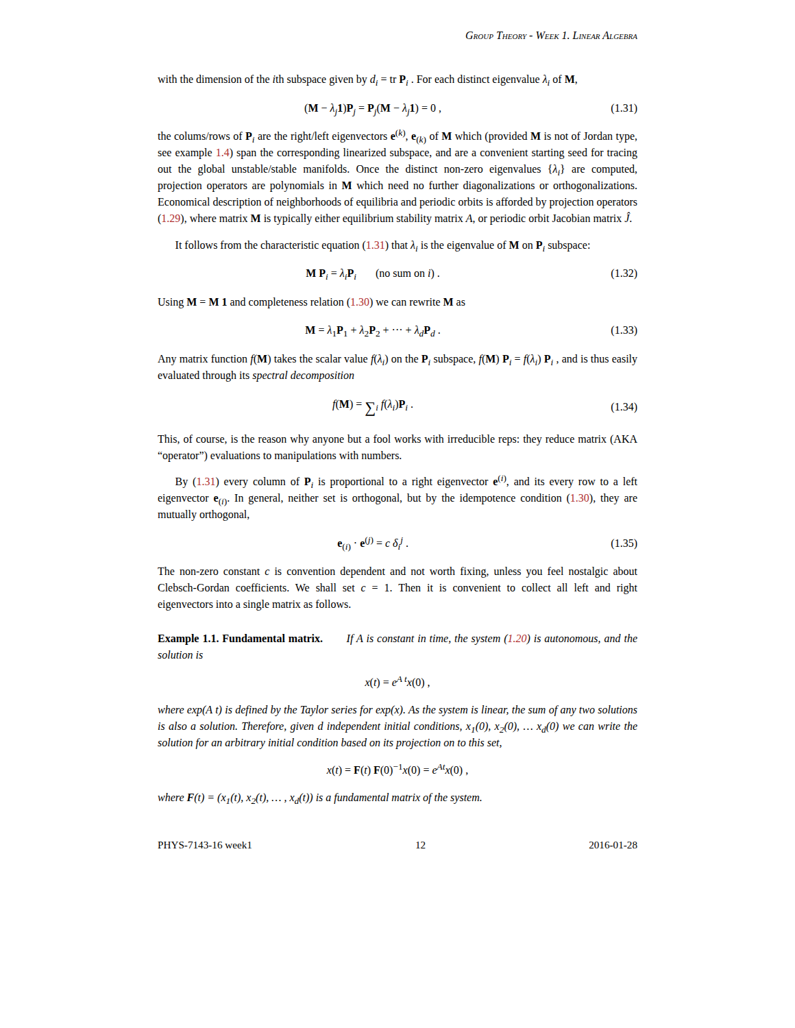Group Theory - Week 1. Linear Algebra
with the dimension of the ith subspace given by di = tr Pi . For each distinct eigenvalue λi of M,
(M − λj 1)Pj = Pj(M − λj 1) = 0 ,
(1.31)
the colums/rows of Pi are the right/left eigenvectors e(k), e(k) of M which (provided M is not of Jordan type, see example 1.4) span the corresponding linearized subspace, and are a convenient starting seed for tracing out the global unstable/stable manifolds. Once the distinct non-zero eigenvalues {λi} are computed, projection operators are polynomials in M which need no further diagonalizations or orthogonalizations. Economical description of neighborhoods of equilibria and periodic orbits is afforded by projection operators (1.29), where matrix M is typically either equilibrium stability matrix A, or periodic orbit Jacobian matrix Ĵ.
It follows from the characteristic equation (1.31) that λi is the eigenvalue of M on Pi subspace:
M Pi = λi Pi (no sum on i) .
(1.32)
Using M = M 1 and completeness relation (1.30) we can rewrite M as
M = λ1P1 + λ2P2 + ··· + λd Pd .
(1.33)
Any matrix function f(M) takes the scalar value f(λi) on the Pi subspace, f(M) Pi = f(λi) Pi , and is thus easily evaluated through its spectral decomposition
f(M) = ∑i f(λi)Pi .
(1.34)
This, of course, is the reason why anyone but a fool works with irreducible reps: they reduce matrix (AKA “operator”) evaluations to manipulations with numbers.
By (1.31) every column of Pi is proportional to a right eigenvector e(i), and its every row to a left eigenvector e(i). In general, neither set is orthogonal, but by the idempotence condition (1.30), they are mutually orthogonal,
e(i) · e(j) = c δij .
(1.35)
The non-zero constant c is convention dependent and not worth fixing, unless you feel nostalgic about Clebsch-Gordan coefficients. We shall set c = 1. Then it is convenient to collect all left and right eigenvectors into a single matrix as follows.
Example 1.1. Fundamental matrix. If A is constant in time, the system (1.20) is autonomous, and the solution is
x(t) = eA tx(0) ,
where exp(A t) is defined by the Taylor series for exp(x). As the system is linear, the sum of any two solutions is also a solution. Therefore, given d independent initial conditions, x1(0), x2(0), … xd(0) we can write the solution for an arbitrary initial condition based on its projection on to this set,
x(t) = F(t) F(0)−1x(0) = eAtx(0) ,
where F(t) = (x1(t), x2(t), … , xd(t)) is a fundamental matrix of the system.
PHYS-7143-16 week1
12
2016-01-28